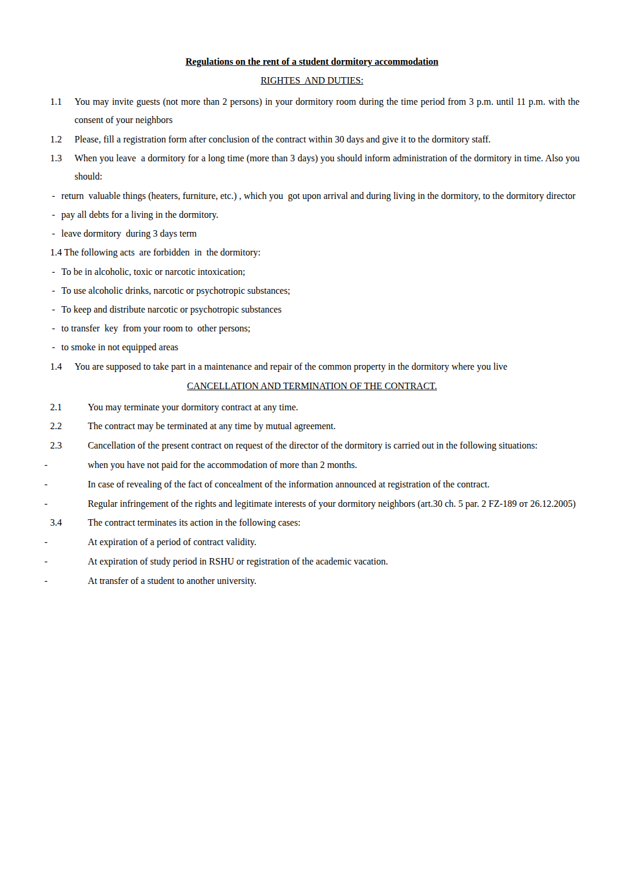Regulations on the rent of a student dormitory accommodation
RIGHTES AND DUTIES:
1.1
You may invite guests (not more than 2 persons) in your dormitory room during the time period from 3 p.m. until 11 p.m. with the consent of your neighbors
1.2
Please, fill a registration form after conclusion of the contract within 30 days and give it to the dormitory staff.
1.3
When you leave a dormitory for a long time (more than 3 days) you should inform administration of the dormitory in time. Also you should:
return valuable things (heaters, furniture, etc.) , which you got upon arrival and during living in the dormitory, to the dormitory director
pay all debts for a living in the dormitory.
leave dormitory during 3 days term
1.4 The following acts are forbidden in the dormitory:
To be in alcoholic, toxic or narcotic intoxication;
To use alcoholic drinks, narcotic or psychotropic substances;
To keep and distribute narcotic or psychotropic substances
to transfer key from your room to other persons;
to smoke in not equipped areas
1.4
You are supposed to take part in a maintenance and repair of the common property in the dormitory where you live
CANCELLATION AND TERMINATION OF THE CONTRACT.
2.1
You may terminate your dormitory contract at any time.
2.2
The contract may be terminated at any time by mutual agreement.
2.3
Cancellation of the present contract on request of the director of the dormitory is carried out in the following situations:
-
when you have not paid for the accommodation of more than 2 months.
-
In case of revealing of the fact of concealment of the information announced at registration of the contract.
-
Regular infringement of the rights and legitimate interests of your dormitory neighbors (art.30 ch. 5 par. 2 FZ-189 от 26.12.2005)
3.4
The contract terminates its action in the following cases:
-
At expiration of a period of contract validity.
-
At expiration of study period in RSHU or registration of the academic vacation.
-
At transfer of a student to another university.